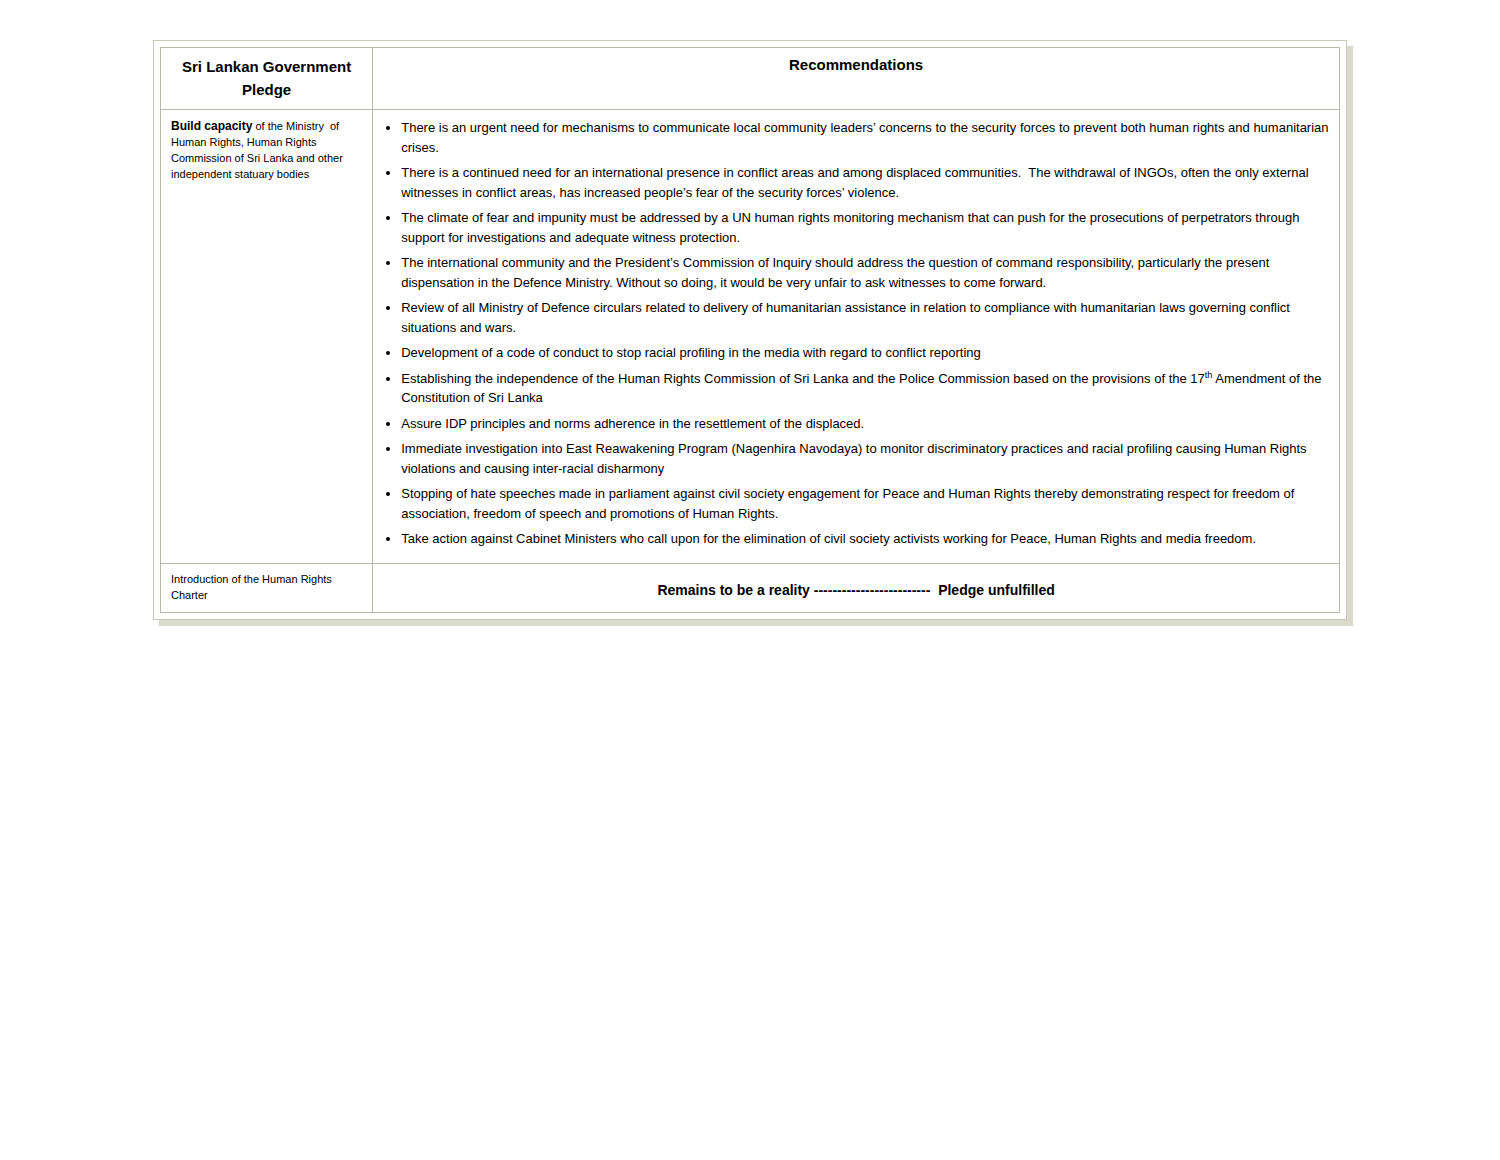| Sri Lankan Government Pledge | Recommendations |
| --- | --- |
| Build capacity of the Ministry of Human Rights, Human Rights Commission of Sri Lanka and other independent statuary bodies | There is an urgent need for mechanisms to communicate local community leaders’ concerns to the security forces to prevent both human rights and humanitarian crises. There is a continued need for an international presence in conflict areas and among displaced communities. The withdrawal of INGOs, often the only external witnesses in conflict areas, has increased people’s fear of the security forces’ violence. The climate of fear and impunity must be addressed by a UN human rights monitoring mechanism that can push for the prosecutions of perpetrators through support for investigations and adequate witness protection. The international community and the President’s Commission of Inquiry should address the question of command responsibility, particularly the present dispensation in the Defence Ministry. Without so doing, it would be very unfair to ask witnesses to come forward. Review of all Ministry of Defence circulars related to delivery of humanitarian assistance in relation to compliance with humanitarian laws governing conflict situations and wars. Development of a code of conduct to stop racial profiling in the media with regard to conflict reporting Establishing the independence of the Human Rights Commission of Sri Lanka and the Police Commission based on the provisions of the 17 th Amendment of the Constitution of Sri Lanka Assure IDP principles and norms adherence in the resettlement of the displaced. Immediate investigation into East Reawakening Program (Nagenhira Navodaya) to monitor discriminatory practices and racial profiling causing Human Rights violations and causing inter-racial disharmony Stopping of hate speeches made in parliament against civil society engagement for Peace and Human Rights thereby demonstrating respect for freedom of association, freedom of speech and promotions of Human Rights. Take action against Cabinet Ministers who call upon for the elimination of civil society activists working for Peace, Human Rights and media freedom. |
| Introduction of the Human Rights Charter | Remains to be a reality ------------------------- Pledge unfulfilled |